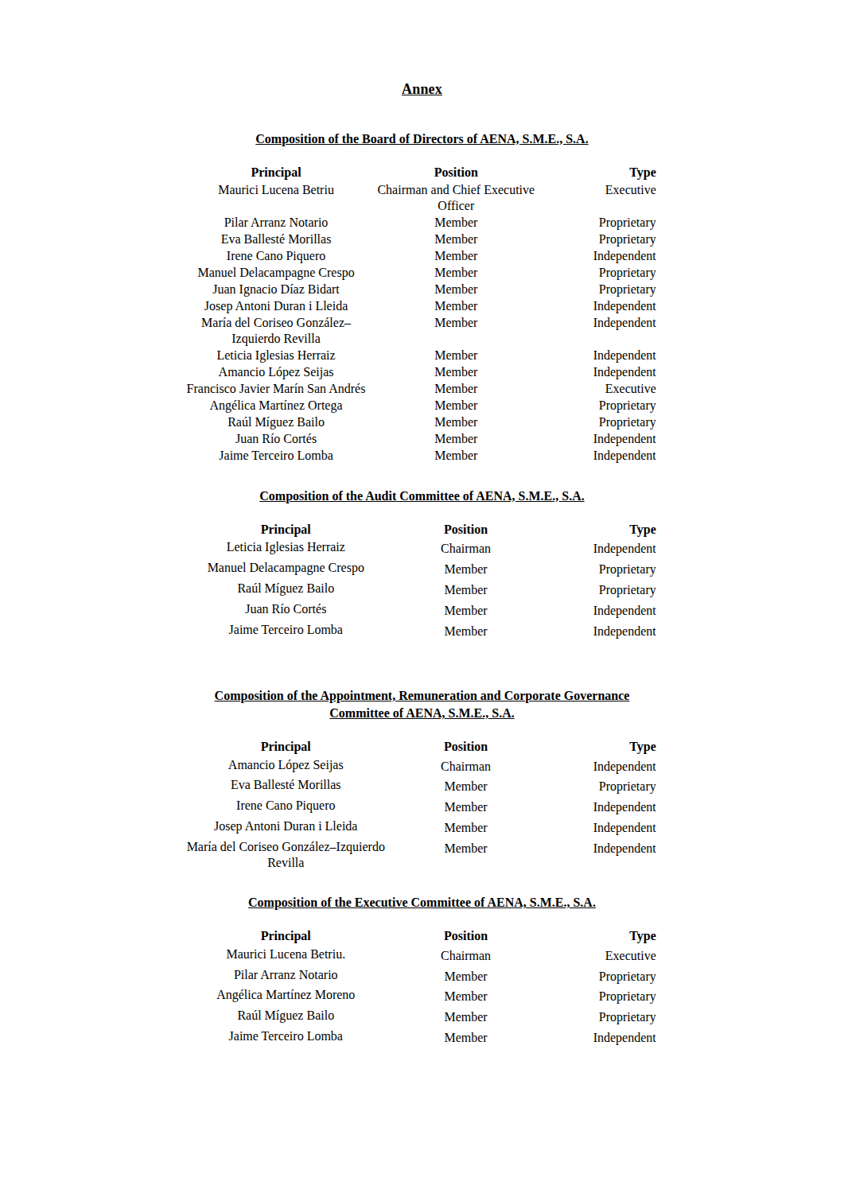Annex
Composition of the Board of Directors of AENA, S.M.E., S.A.
| Principal | Position | Type |
| --- | --- | --- |
| Maurici Lucena Betriu | Chairman and Chief Executive Officer | Executive |
| Pilar Arranz Notario | Member | Proprietary |
| Eva Ballesté Morillas | Member | Proprietary |
| Irene Cano Piquero | Member | Independent |
| Manuel Delacampagne Crespo | Member | Proprietary |
| Juan Ignacio Díaz Bidart | Member | Proprietary |
| Josep Antoni Duran i Lleida | Member | Independent |
| María del Coriseo González–Izquierdo Revilla | Member | Independent |
| Leticia Iglesias Herraiz | Member | Independent |
| Amancio López Seijas | Member | Independent |
| Francisco Javier Marín San Andrés | Member | Executive |
| Angélica Martínez Ortega | Member | Proprietary |
| Raúl Míguez Bailo | Member | Proprietary |
| Juan Río Cortés | Member | Independent |
| Jaime Terceiro Lomba | Member | Independent |
Composition of the Audit Committee of AENA, S.M.E., S.A.
| Principal | Position | Type |
| --- | --- | --- |
| Leticia Iglesias Herraiz | Chairman | Independent |
| Manuel Delacampagne Crespo | Member | Proprietary |
| Raúl Míguez Bailo | Member | Proprietary |
| Juan Río Cortés | Member | Independent |
| Jaime Terceiro Lomba | Member | Independent |
Composition of the Appointment, Remuneration and Corporate Governance
Committee of AENA, S.M.E., S.A.
| Principal | Position | Type |
| --- | --- | --- |
| Amancio López Seijas | Chairman | Independent |
| Eva Ballesté Morillas | Member | Proprietary |
| Irene Cano Piquero | Member | Independent |
| Josep Antoni Duran i Lleida | Member | Independent |
| María del Coriseo González–Izquierdo Revilla | Member | Independent |
Composition of the Executive Committee of AENA, S.M.E., S.A.
| Principal | Position | Type |
| --- | --- | --- |
| Maurici Lucena Betriu. | Chairman | Executive |
| Pilar Arranz Notario | Member | Proprietary |
| Angélica Martínez Moreno | Member | Proprietary |
| Raúl Míguez Bailo | Member | Proprietary |
| Jaime Terceiro Lomba | Member | Independent |